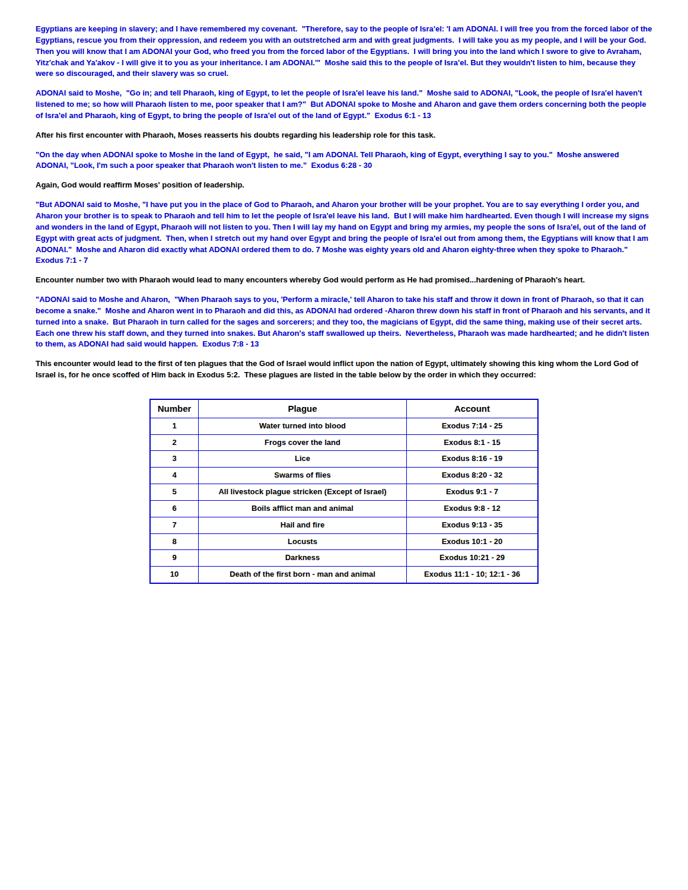Egyptians are keeping in slavery; and I have remembered my covenant. "Therefore, say to the people of Isra'el: 'I am ADONAI. I will free you from the forced labor of the Egyptians, rescue you from their oppression, and redeem you with an outstretched arm and with great judgments. I will take you as my people, and I will be your God. Then you will know that I am ADONAI your God, who freed you from the forced labor of the Egyptians. I will bring you into the land which I swore to give to Avraham, Yitz'chak and Ya'akov - I will give it to you as your inheritance. I am ADONAI.'" Moshe said this to the people of Isra'el. But they wouldn't listen to him, because they were so discouraged, and their slavery was so cruel.
ADONAI said to Moshe, "Go in; and tell Pharaoh, king of Egypt, to let the people of Isra'el leave his land." Moshe said to ADONAI, "Look, the people of Isra'el haven't listened to me; so how will Pharaoh listen to me, poor speaker that I am?" But ADONAI spoke to Moshe and Aharon and gave them orders concerning both the people of Isra'el and Pharaoh, king of Egypt, to bring the people of Isra'el out of the land of Egypt." Exodus 6:1 - 13
After his first encounter with Pharaoh, Moses reasserts his doubts regarding his leadership role for this task.
"On the day when ADONAI spoke to Moshe in the land of Egypt, he said, "I am ADONAI. Tell Pharaoh, king of Egypt, everything I say to you." Moshe answered ADONAI, "Look, I'm such a poor speaker that Pharaoh won't listen to me.” Exodus 6:28 - 30
Again, God would reaffirm Moses' position of leadership.
"But ADONAI said to Moshe, "I have put you in the place of God to Pharaoh, and Aharon your brother will be your prophet. You are to say everything I order you, and Aharon your brother is to speak to Pharaoh and tell him to let the people of Isra'el leave his land. But I will make him hardhearted. Even though I will increase my signs and wonders in the land of Egypt, Pharaoh will not listen to you. Then I will lay my hand on Egypt and bring my armies, my people the sons of Isra'el, out of the land of Egypt with great acts of judgment. Then, when I stretch out my hand over Egypt and bring the people of Isra'el out from among them, the Egyptians will know that I am ADONAI." Moshe and Aharon did exactly what ADONAI ordered them to do. 7 Moshe was eighty years old and Aharon eighty-three when they spoke to Pharaoh." Exodus 7:1 - 7
Encounter number two with Pharaoh would lead to many encounters whereby God would perform as He had promised...hardening of Pharaoh's heart.
"ADONAI said to Moshe and Aharon, "When Pharaoh says to you, 'Perform a miracle,' tell Aharon to take his staff and throw it down in front of Pharaoh, so that it can become a snake." Moshe and Aharon went in to Pharaoh and did this, as ADONAI had ordered -Aharon threw down his staff in front of Pharaoh and his servants, and it turned into a snake. But Pharaoh in turn called for the sages and sorcerers; and they too, the magicians of Egypt, did the same thing, making use of their secret arts. Each one threw his staff down, and they turned into snakes. But Aharon's staff swallowed up theirs. Nevertheless, Pharaoh was made hardhearted; and he didn't listen to them, as ADONAI had said would happen. Exodus 7:8 - 13
This encounter would lead to the first of ten plagues that the God of Israel would inflict upon the nation of Egypt, ultimately showing this king whom the Lord God of Israel is, for he once scoffed of Him back in Exodus 5:2. These plagues are listed in the table below by the order in which they occurred:
| Number | Plague | Account |
| --- | --- | --- |
| 1 | Water turned into blood | Exodus 7:14 - 25 |
| 2 | Frogs cover the land | Exodus 8:1 - 15 |
| 3 | Lice | Exodus 8:16 - 19 |
| 4 | Swarms of flies | Exodus 8:20 - 32 |
| 5 | All livestock plague stricken (Except of Israel) | Exodus 9:1 - 7 |
| 6 | Boils afflict man and animal | Exodus 9:8 - 12 |
| 7 | Hail and fire | Exodus 9:13 - 35 |
| 8 | Locusts | Exodus 10:1 - 20 |
| 9 | Darkness | Exodus 10:21 - 29 |
| 10 | Death of the first born - man and animal | Exodus 11:1 - 10; 12:1 - 36 |